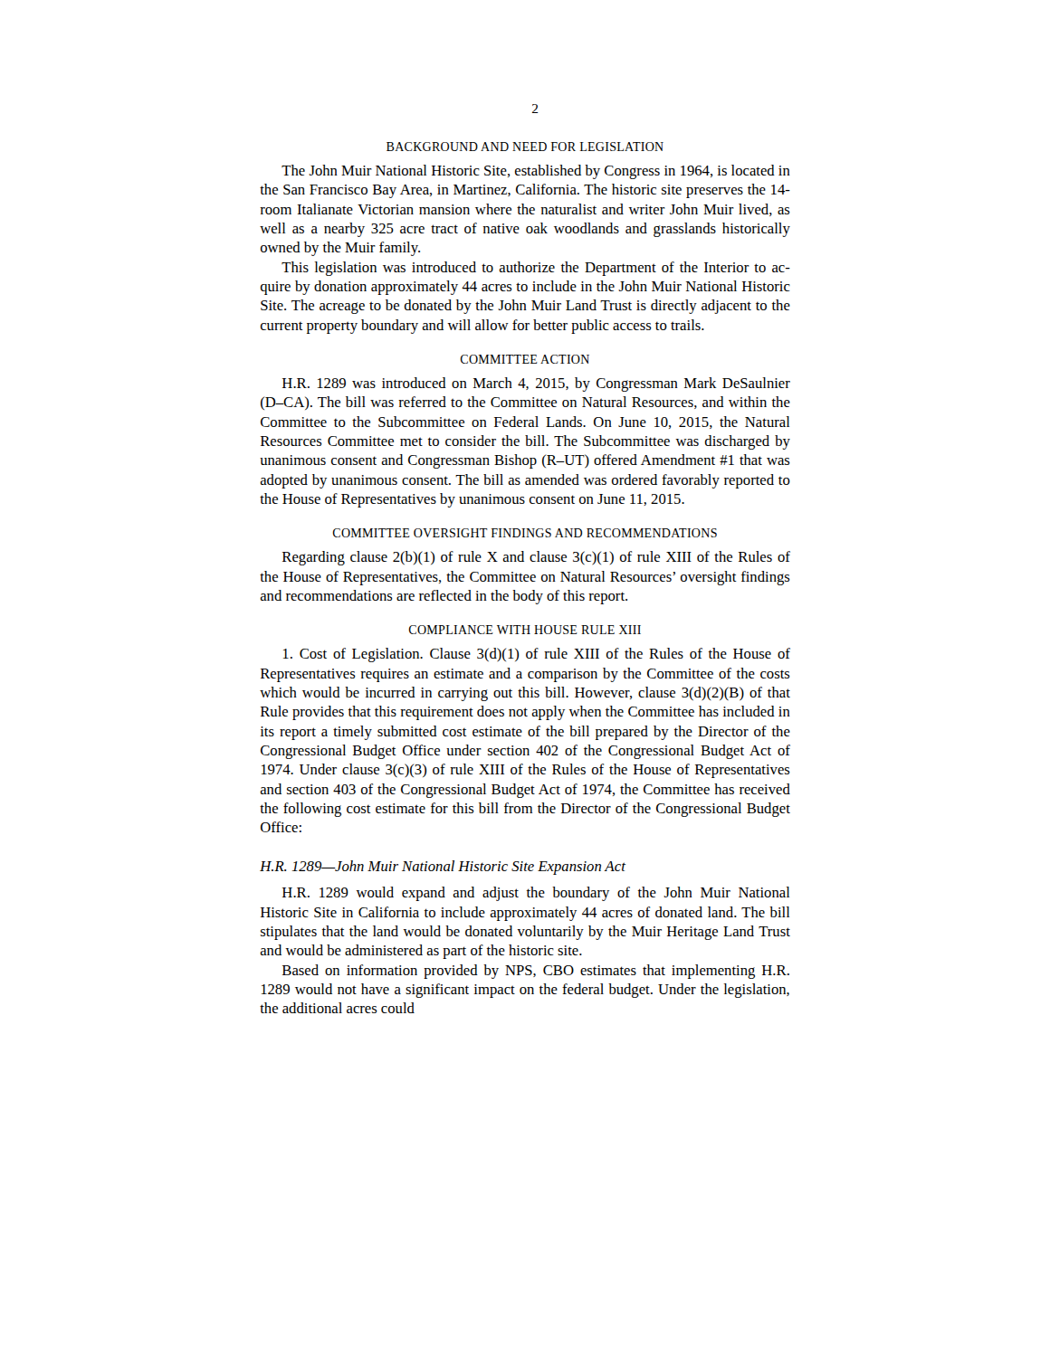2
Background and Need for Legislation
The John Muir National Historic Site, established by Congress in 1964, is located in the San Francisco Bay Area, in Martinez, California. The historic site preserves the 14-room Italianate Victorian mansion where the naturalist and writer John Muir lived, as well as a nearby 325 acre tract of native oak woodlands and grasslands historically owned by the Muir family.
This legislation was introduced to authorize the Department of the Interior to acquire by donation approximately 44 acres to include in the John Muir National Historic Site. The acreage to be donated by the John Muir Land Trust is directly adjacent to the current property boundary and will allow for better public access to trails.
Committee Action
H.R. 1289 was introduced on March 4, 2015, by Congressman Mark DeSaulnier (D–CA). The bill was referred to the Committee on Natural Resources, and within the Committee to the Subcommittee on Federal Lands. On June 10, 2015, the Natural Resources Committee met to consider the bill. The Subcommittee was discharged by unanimous consent and Congressman Bishop (R–UT) offered Amendment #1 that was adopted by unanimous consent. The bill as amended was ordered favorably reported to the House of Representatives by unanimous consent on June 11, 2015.
Committee Oversight Findings and Recommendations
Regarding clause 2(b)(1) of rule X and clause 3(c)(1) of rule XIII of the Rules of the House of Representatives, the Committee on Natural Resources’ oversight findings and recommendations are reflected in the body of this report.
Compliance With House Rule XIII
1. Cost of Legislation. Clause 3(d)(1) of rule XIII of the Rules of the House of Representatives requires an estimate and a comparison by the Committee of the costs which would be incurred in carrying out this bill. However, clause 3(d)(2)(B) of that Rule provides that this requirement does not apply when the Committee has included in its report a timely submitted cost estimate of the bill prepared by the Director of the Congressional Budget Office under section 402 of the Congressional Budget Act of 1974. Under clause 3(c)(3) of rule XIII of the Rules of the House of Representatives and section 403 of the Congressional Budget Act of 1974, the Committee has received the following cost estimate for this bill from the Director of the Congressional Budget Office:
H.R. 1289—John Muir National Historic Site Expansion Act
H.R. 1289 would expand and adjust the boundary of the John Muir National Historic Site in California to include approximately 44 acres of donated land. The bill stipulates that the land would be donated voluntarily by the Muir Heritage Land Trust and would be administered as part of the historic site.
Based on information provided by NPS, CBO estimates that implementing H.R. 1289 would not have a significant impact on the federal budget. Under the legislation, the additional acres could